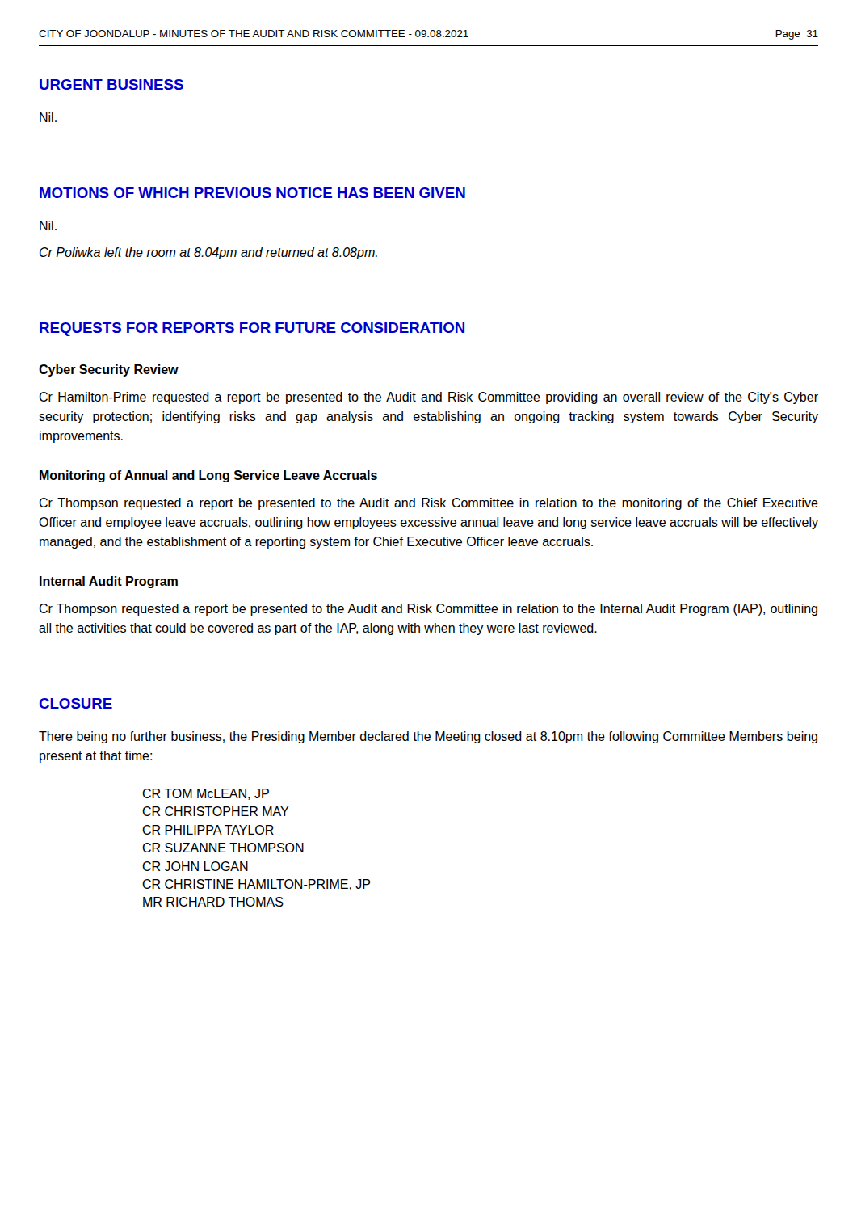CITY OF JOONDALUP - MINUTES OF THE AUDIT AND RISK COMMITTEE - 09.08.2021 Page 31
URGENT BUSINESS
Nil.
MOTIONS OF WHICH PREVIOUS NOTICE HAS BEEN GIVEN
Nil.
Cr Poliwka left the room at 8.04pm and returned at 8.08pm.
REQUESTS FOR REPORTS FOR FUTURE CONSIDERATION
Cyber Security Review
Cr Hamilton-Prime requested a report be presented to the Audit and Risk Committee providing an overall review of the City's Cyber security protection; identifying risks and gap analysis and establishing an ongoing tracking system towards Cyber Security improvements.
Monitoring of Annual and Long Service Leave Accruals
Cr Thompson requested a report be presented to the Audit and Risk Committee in relation to the monitoring of the Chief Executive Officer and employee leave accruals, outlining how employees excessive annual leave and long service leave accruals will be effectively managed, and the establishment of a reporting system for Chief Executive Officer leave accruals.
Internal Audit Program
Cr Thompson requested a report be presented to the Audit and Risk Committee in relation to the Internal Audit Program (IAP), outlining all the activities that could be covered as part of the IAP, along with when they were last reviewed.
CLOSURE
There being no further business, the Presiding Member declared the Meeting closed at 8.10pm the following Committee Members being present at that time:
CR TOM McLEAN, JP
CR CHRISTOPHER MAY
CR PHILIPPA TAYLOR
CR SUZANNE THOMPSON
CR JOHN LOGAN
CR CHRISTINE HAMILTON-PRIME, JP
MR RICHARD THOMAS